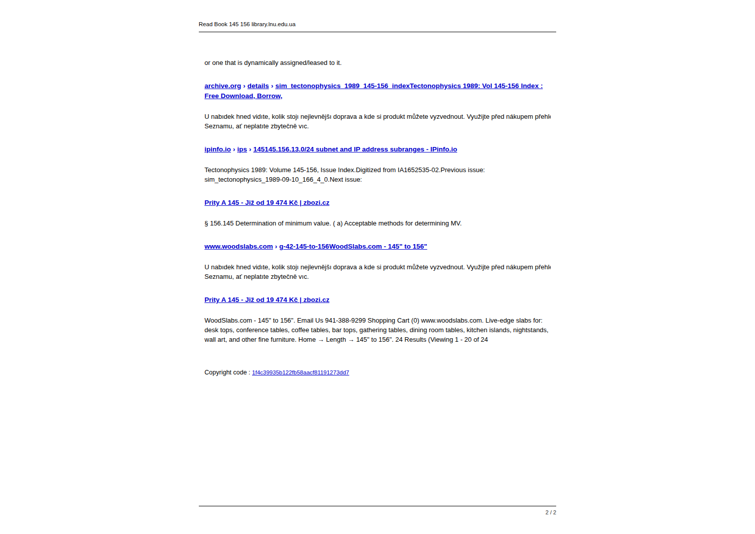Read Book 145 156 library.lnu.edu.ua
or one that is dynamically assigned/leased to it.
archive.org›details›sim_tectonophysics_1989_145-156_index Tectonophysics 1989: Vol 145-156 Index : Free Download, Borrow,
U nabıdek hned vidıte, kolik stojı nejlevnějšı doprava a kde si produkt můžete vyzvednout. Využijte před nákupem přehledný srovnávač Zbožı.
Seznamu, ať neplatıte zbytečně vıc.
ipinfo.io›ips›145145.156.13.0/24 subnet and IP address subranges - IPinfo.io
Tectonophysics 1989: Volume 145-156, Issue Index.Digitized from IA1652535-02.Previous issue: sim_tectonophysics_1989-09-10_166_4_0.Next issue:
Prity A 145 - Již od 19 474 Kč | zbozi.cz
§ 156.145 Determination of minimum value. ( a) Acceptable methods for determining MV.
www.woodslabs.com›g-42-145-to-156 WoodSlabs.com - 145" to 156"
U nabıdek hned vidıte, kolik stojı nejlevnějšı doprava a kde si produkt můžete vyzvednout. Využijte před nákupem přehledný srovnávač Zbožı.
Seznamu, ať neplatıte zbytečně vıc.
Prity A 145 - Již od 19 474 Kč | zbozi.cz
WoodSlabs.com - 145" to 156". Email Us 941-388-9299 Shopping Cart (0) www.woodslabs.com. Live-edge slabs for: desk tops, conference tables, coffee tables, bar tops, gathering tables, dining room tables, kitchen islands, nightstands, wall art, and other fine furniture. Home → Length → 145" to 156". 24 Results (Viewing 1 - 20 of 24
Copyright code : 1f4c39935b122fb58aacf81191273dd7
2 / 2